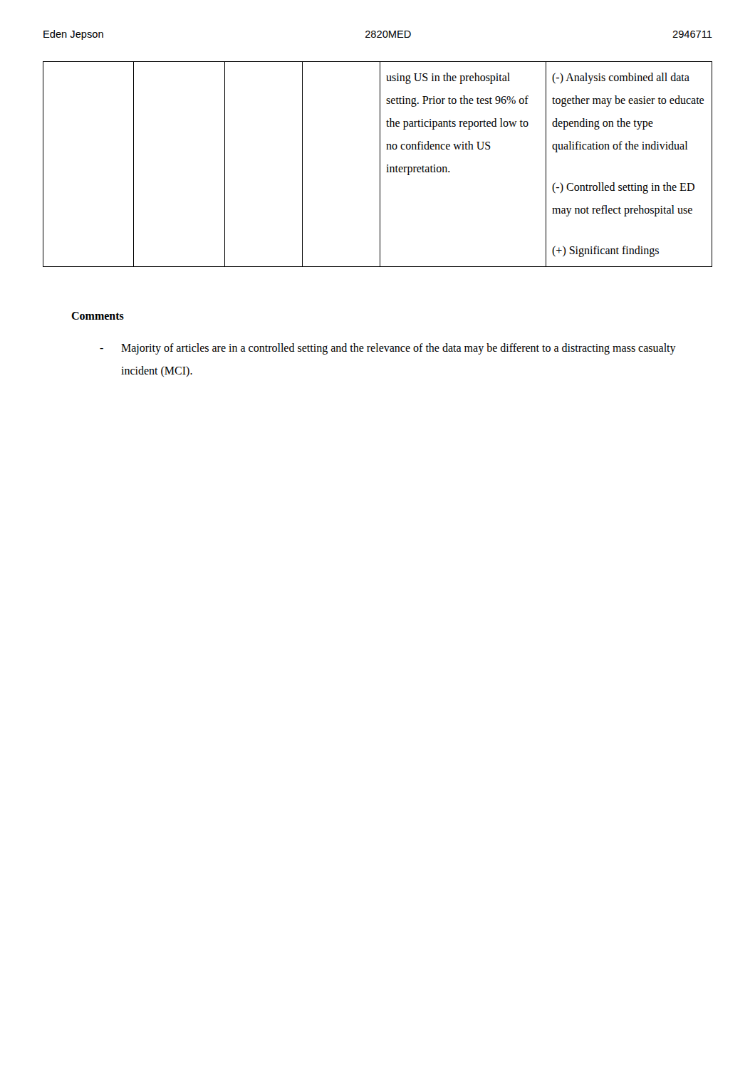Eden Jepson 2820MED 2946711
| | | | | using US in the prehospital setting. Prior to the test 96% of the participants reported low to no confidence with US interpretation. | (-) Analysis combined all data together may be easier to educate depending on the type qualification of the individual (-) Controlled setting in the ED may not reflect prehospital use (+) Significant findings |
Comments
Majority of articles are in a controlled setting and the relevance of the data may be different to a distracting mass casualty incident (MCI).